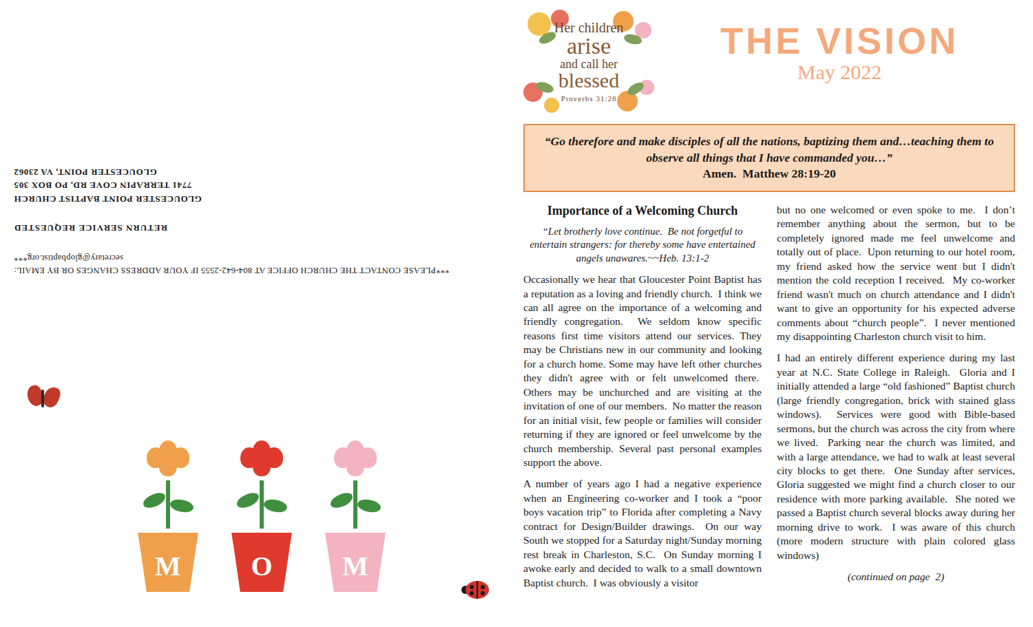***PLEASE CONTACT THE CHURCH OFFICE AT 804-642-2555 IF YOUR ADDRESS CHANGES OR BY EMAIL: secretary@glopbaptist.org***
RETURN SERVICE REQUESTED
GLOUCESTER POINT BAPTIST CHURCH
7741 TERRAPIN COVE RD, PO BOX 305
GLOUCESTER POINT, VA 23062
M
O
M
Her children arise and call her blessed Proverbs 31:28
THE VISION
May 2022
“Go therefore and make disciples of all the nations, baptizing them and…teaching them to observe all things that I have commanded you…”
Amen. Matthew 28:19-20
Importance of a Welcoming Church
“Let brotherly love continue. Be not forgetful to entertain strangers: for thereby some have entertained angels unawares.~~Heb. 13:1-2
Occasionally we hear that Gloucester Point Baptist has a reputation as a loving and friendly church. I think we can all agree on the importance of a welcoming and friendly congregation. We seldom know specific reasons first time visitors attend our services. They may be Christians new in our community and looking for a church home. Some may have left other churches they didn't agree with or felt unwelcomed there. Others may be unchurched and are visiting at the invitation of one of our members. No matter the reason for an initial visit, few people or families will consider returning if they are ignored or feel unwelcome by the church membership. Several past personal examples support the above.
A number of years ago I had a negative experience when an Engineering co-worker and I took a “poor boys vacation trip” to Florida after completing a Navy contract for Design/Builder drawings. On our way South we stopped for a Saturday night/Sunday morning rest break in Charleston, S.C. On Sunday morning I awoke early and decided to walk to a small downtown Baptist church. I was obviously a visitor
but no one welcomed or even spoke to me. I don’t remember anything about the sermon, but to be completely ignored made me feel unwelcome and totally out of place. Upon returning to our hotel room, my friend asked how the service went but I didn't mention the cold reception I received. My co-worker friend wasn't much on church attendance and I didn't want to give an opportunity for his expected adverse comments about “church people”. I never mentioned my disappointing Charleston church visit to him.
I had an entirely different experience during my last year at N.C. State College in Raleigh. Gloria and I initially attended a large “old fashioned” Baptist church (large friendly congregation, brick with stained glass windows). Services were good with Bible-based sermons, but the church was across the city from where we lived. Parking near the church was limited, and with a large attendance, we had to walk at least several city blocks to get there. One Sunday after services, Gloria suggested we might find a church closer to our residence with more parking available. She noted we passed a Baptist church several blocks away during her morning drive to work. I was aware of this church (more modern structure with plain colored glass windows)
(continued on page 2)